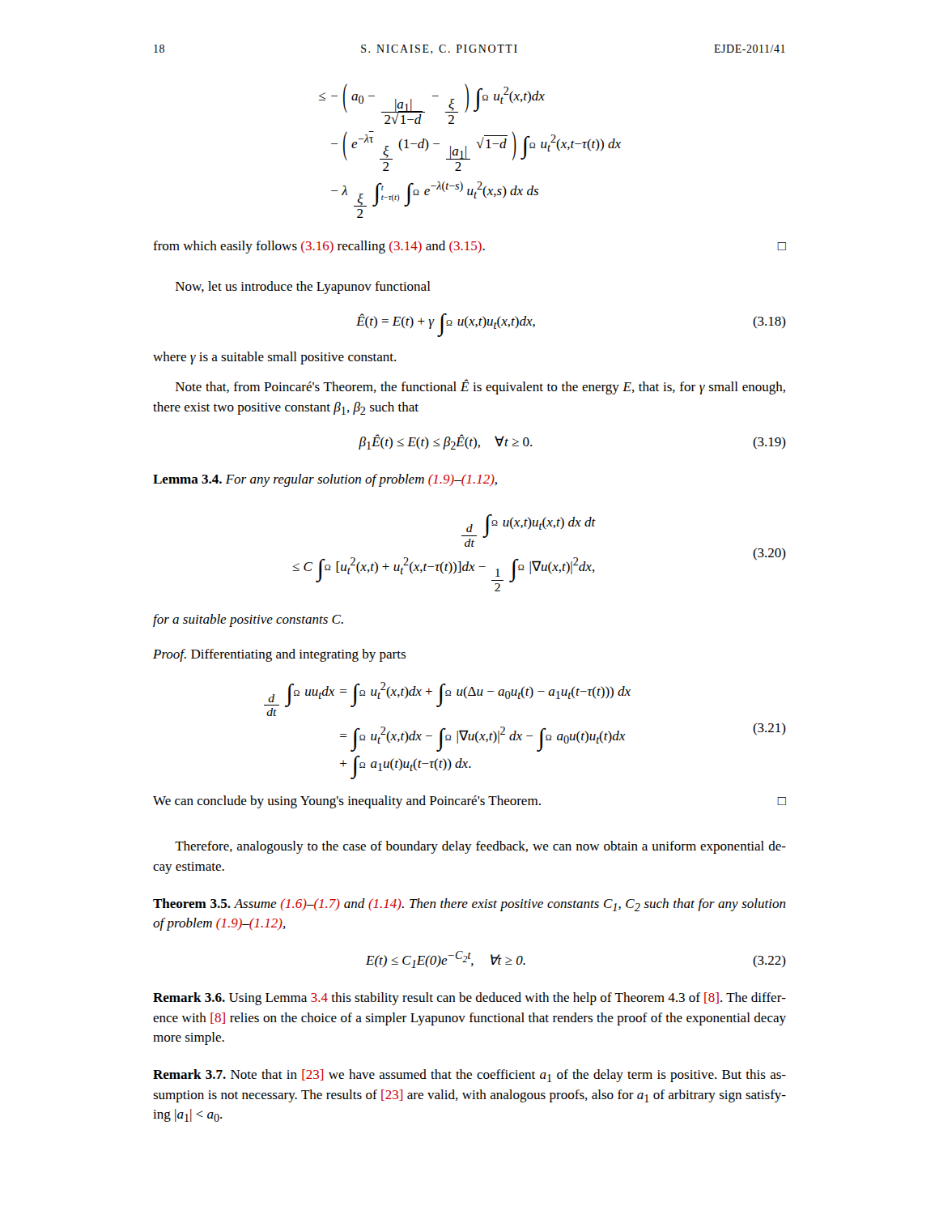18 S. Nicaise, C. Pignotti EJDE-2011/41
≤
− ( a0 − |a1|2√1−d − ξ 2 ) ∫Ω ut2(x,t)dx
− ( e−λτ ξ 2 (1−d) − |a1|2 √1−d ) ∫Ω ut2(x,t−τ(t)) dx
− λ ξ 2 ∫tt−τ(t) ∫Ω e−λ(t−s) ut2(x,s) dx ds
from which easily follows (3.16) recalling (3.14) and (3.15).
Now, let us introduce the Lyapunov functional
Ê(t) = E(t) + γ ∫Ω u(x,t)ut(x,t)dx,
(3.18)
where γ is a suitable small positive constant.
Note that, from Poincaré's Theorem, the functional Ê is equivalent to the energy E, that is, for γ small enough, there exist two positive constant β1, β2 such that
β1Ê(t) ≤ E(t) ≤ β2Ê(t), ∀t ≥ 0.
(3.19)
Lemma 3.4. For any regular solution of problem (1.9)–(1.12),
ddt ∫Ω u(x,t)ut(x,t) dx dt
≤ C ∫Ω [ut2(x,t) + ut2(x,t−τ(t))]dx − 12 ∫Ω |∇u(x,t)|2dx,
(3.20)
for a suitable positive constants C.
Proof. Differentiating and integrating by parts
ddt ∫Ω uutdx
= ∫Ω ut2(x,t)dx + ∫Ω u(Δu − a0ut(t) − a1ut(t−τ(t))) dx
= ∫Ω ut2(x,t)dx − ∫Ω |∇u(x,t)|2 dx − ∫Ω a0u(t)ut(t)dx
+ ∫Ω a1u(t)ut(t−τ(t)) dx.
(3.21)
We can conclude by using Young's inequality and Poincaré's Theorem.
Therefore, analogously to the case of boundary delay feedback, we can now obtain a uniform exponential decay estimate.
Theorem 3.5. Assume (1.6)–(1.7) and (1.14). Then there exist positive constants C1, C2 such that for any solution of problem (1.9)–(1.12),
E(t) ≤ C1E(0)e−C2t, ∀t ≥ 0.
(3.22)
Remark 3.6. Using Lemma 3.4 this stability result can be deduced with the help of Theorem 4.3 of [8]. The difference with [8] relies on the choice of a simpler Lyapunov functional that renders the proof of the exponential decay more simple.
Remark 3.7. Note that in [23] we have assumed that the coefficient a1 of the delay term is positive. But this assumption is not necessary. The results of [23] are valid, with analogous proofs, also for a1 of arbitrary sign satisfying |a1| < a0.